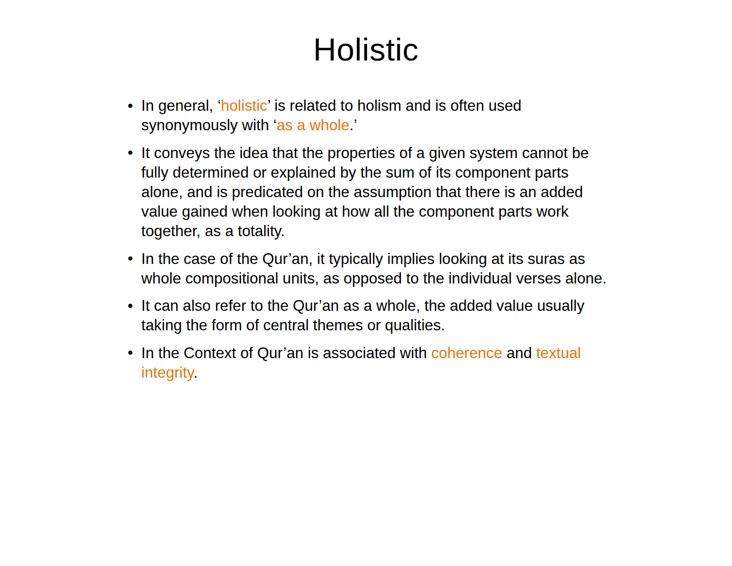Holistic
In general, ‘holistic’ is related to holism and is often used synonymously with ‘as a whole.’
It conveys the idea that the properties of a given system cannot be fully determined or explained by the sum of its component parts alone, and is predicated on the assumption that there is an added value gained when looking at how all the component parts work together, as a totality.
In the case of the Qur’an, it typically implies looking at its suras as whole compositional units, as opposed to the individual verses alone.
It can also refer to the Qur’an as a whole, the added value usually taking the form of central themes or qualities.
In the Context of Qur’an is associated with coherence and textual integrity.